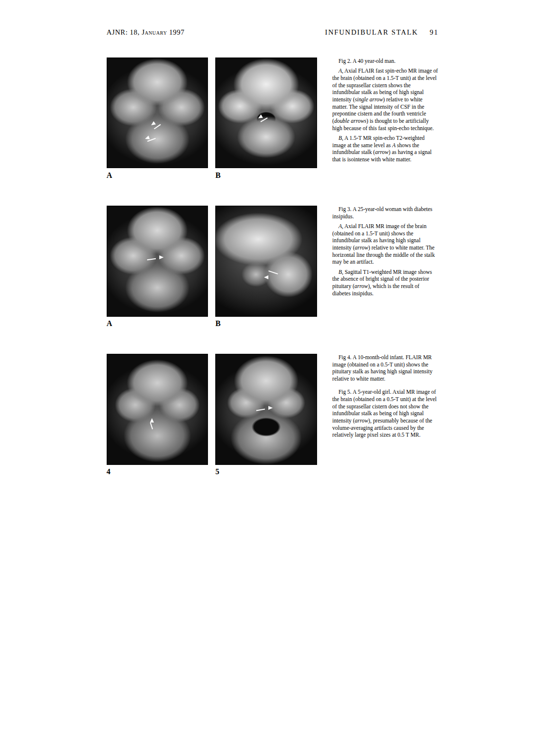AJNR: 18, January 1997
INFUNDIBULAR STALK 91
A
B
Fig 2. A 40 year-old man.
A, Axial FLAIR fast spin-echo MR image of the brain (obtained on a 1.5-T unit) at the level of the suprasellar cistern shows the infundibular stalk as being of high signal intensity (single arrow) relative to white matter. The signal intensity of CSF in the prepontine cistern and the fourth ventricle (double arrows) is thought to be artificially high because of this fast spin-echo technique.
B, A 1.5-T MR spin-echo T2-weighted image at the same level as A shows the infundibular stalk (arrow) as having a signal that is isointense with white matter.
A
B
Fig 3. A 25-year-old woman with diabetes insipidus.
A, Axial FLAIR MR image of the brain (obtained on a 1.5-T unit) shows the infundibular stalk as having high signal intensity (arrow) relative to white matter. The horizontal line through the middle of the stalk may be an artifact.
B, Sagittal T1-weighted MR image shows the absence of bright signal of the posterior pituitary (arrow), which is the result of diabetes insipidus.
4
5
Fig 4. A 10-month-old infant. FLAIR MR image (obtained on a 0.5-T unit) shows the pituitary stalk as having high signal intensity relative to white matter.
Fig 5. A 5-year-old girl. Axial MR image of the brain (obtained on a 0.5-T unit) at the level of the suprasellar cistern does not show the infundibular stalk as being of high signal intensity (arrow), presumably because of the volume-averaging artifacts caused by the relatively large pixel sizes at 0.5 T MR.